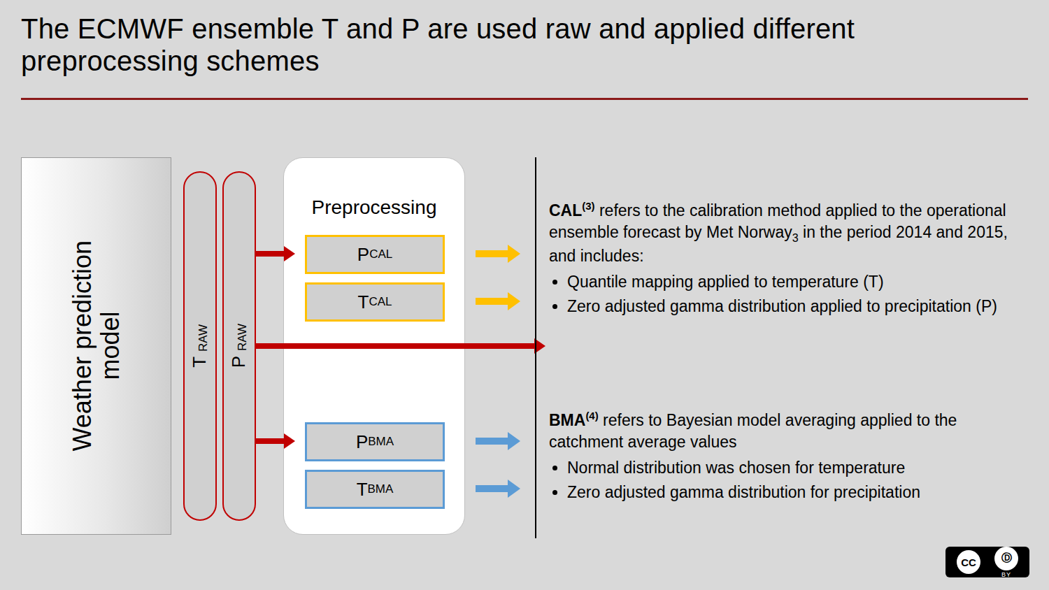The ECMWF ensemble T and P are used raw and applied different
preprocessing schemes
Weather prediction model
T RAW
P RAW
Preprocessing
P CAL
T CAL
P BMA
T BMA
CAL(3) refers to the calibration method applied to the operational ensemble forecast by Met Norway3 in the period 2014 and 2015, and includes:
Quantile mapping applied to temperature (T)
Zero adjusted gamma distribution applied to precipitation (P)
BMA(4) refers to Bayesian model averaging applied to the catchment average values
Normal distribution was chosen for temperature
Zero adjusted gamma distribution for precipitation
CC
Ⓓ
BY